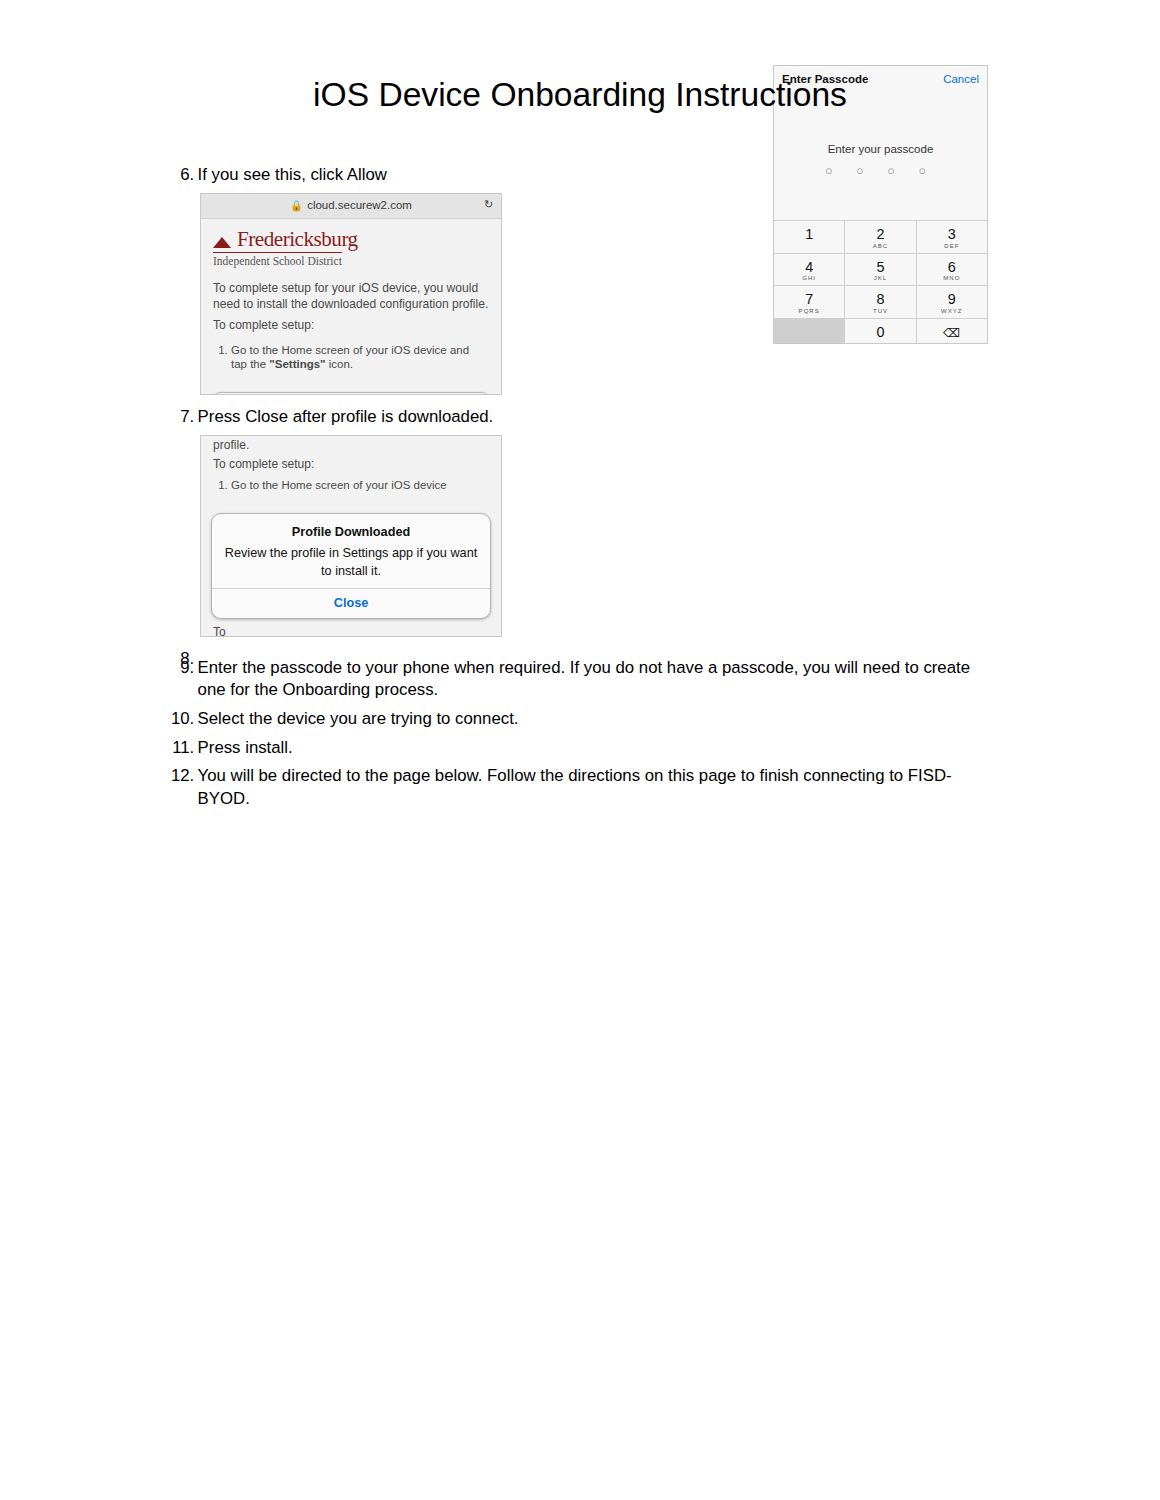iOS Device Onboarding Instructions
Enter Passcode Cancel
Enter your passcode
○ ○ ○ ○
1
2ABC
3DEF
4GHI
5JKL
6MNO
7PQRS
8TUV
9WXYZ
0
⌫
If you see this, click Allow
cloud.securew2.com ↻
Fredericksburg
Independent School District
To complete setup for your iOS device, you would need to install the downloaded configuration profile.
To complete setup:
Go to the Home screen of your iOS device and tap the "Settings" icon.
This website is trying to download a configuration profile. Do you want to allow this?
Ignore Allow
Navigate back to "Settings".
Tap "Wi-Fi".
Make sure Wi-Fi is turned "On"
Please select "FISD-BYOD" network
Press Close after profile is downloaded.
profile.
To complete setup:
Go to the Home screen of your iOS device
Profile Downloaded
Review the profile in Settings app if you want to install it.
Close
To
Navigate back to "Settings".
Tap "Wi-Fi".
Make sure Wi-Fi is turned "On"
Please select "FISD-BYOD" network
Enter the passcode to your phone when required. If you do not have a passcode, you will need to create one for the Onboarding process.
Select the device you are trying to connect.
Press install.
You will be directed to the page below. Follow the directions on this page to finish connecting to FISD-BYOD.